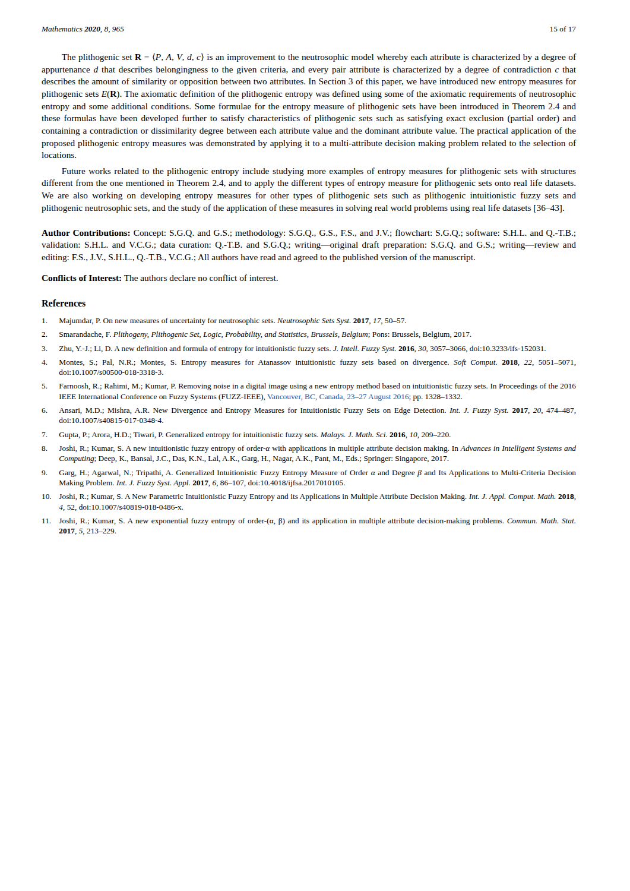Mathematics 2020, 8, 965
15 of 17
The plithogenic set R = ⟨P, A, V, d, c⟩ is an improvement to the neutrosophic model whereby each attribute is characterized by a degree of appurtenance d that describes belongingness to the given criteria, and every pair attribute is characterized by a degree of contradiction c that describes the amount of similarity or opposition between two attributes. In Section 3 of this paper, we have introduced new entropy measures for plithogenic sets E(R). The axiomatic definition of the plithogenic entropy was defined using some of the axiomatic requirements of neutrosophic entropy and some additional conditions. Some formulae for the entropy measure of plithogenic sets have been introduced in Theorem 2.4 and these formulas have been developed further to satisfy characteristics of plithogenic sets such as satisfying exact exclusion (partial order) and containing a contradiction or dissimilarity degree between each attribute value and the dominant attribute value. The practical application of the proposed plithogenic entropy measures was demonstrated by applying it to a multi-attribute decision making problem related to the selection of locations.
Future works related to the plithogenic entropy include studying more examples of entropy measures for plithogenic sets with structures different from the one mentioned in Theorem 2.4, and to apply the different types of entropy measure for plithogenic sets onto real life datasets. We are also working on developing entropy measures for other types of plithogenic sets such as plithogenic intuitionistic fuzzy sets and plithogenic neutrosophic sets, and the study of the application of these measures in solving real world problems using real life datasets [36–43].
Author Contributions: Concept: S.G.Q. and G.S.; methodology: S.G.Q., G.S., F.S., and J.V.; flowchart: S.G.Q.; software: S.H.L. and Q.-T.B.; validation: S.H.L. and V.C.G.; data curation: Q.-T.B. and S.G.Q.; writing—original draft preparation: S.G.Q. and G.S.; writing—review and editing: F.S., J.V., S.H.L., Q.-T.B., V.C.G.; All authors have read and agreed to the published version of the manuscript.
Conflicts of Interest: The authors declare no conflict of interest.
References
Majumdar, P. On new measures of uncertainty for neutrosophic sets. Neutrosophic Sets Syst. 2017, 17, 50–57.
Smarandache, F. Plithogeny, Plithogenic Set, Logic, Probability, and Statistics, Brussels, Belgium; Pons: Brussels, Belgium, 2017.
Zhu, Y.-J.; Li, D. A new definition and formula of entropy for intuitionistic fuzzy sets. J. Intell. Fuzzy Syst. 2016, 30, 3057–3066, doi:10.3233/ifs-152031.
Montes, S.; Pal, N.R.; Montes, S. Entropy measures for Atanassov intuitionistic fuzzy sets based on divergence. Soft Comput. 2018, 22, 5051–5071, doi:10.1007/s00500-018-3318-3.
Farnoosh, R.; Rahimi, M.; Kumar, P. Removing noise in a digital image using a new entropy method based on intuitionistic fuzzy sets. In Proceedings of the 2016 IEEE International Conference on Fuzzy Systems (FUZZ-IEEE), Vancouver, BC, Canada, 23–27 August 2016; pp. 1328–1332.
Ansari, M.D.; Mishra, A.R. New Divergence and Entropy Measures for Intuitionistic Fuzzy Sets on Edge Detection. Int. J. Fuzzy Syst. 2017, 20, 474–487, doi:10.1007/s40815-017-0348-4.
Gupta, P.; Arora, H.D.; Tiwari, P. Generalized entropy for intuitionistic fuzzy sets. Malays. J. Math. Sci. 2016, 10, 209–220.
Joshi, R.; Kumar, S. A new intuitionistic fuzzy entropy of order-α with applications in multiple attribute decision making. In Advances in Intelligent Systems and Computing; Deep, K., Bansal, J.C., Das, K.N., Lal, A.K., Garg, H., Nagar, A.K., Pant, M., Eds.; Springer: Singapore, 2017.
Garg, H.; Agarwal, N.; Tripathi, A. Generalized Intuitionistic Fuzzy Entropy Measure of Order α and Degree β and Its Applications to Multi-Criteria Decision Making Problem. Int. J. Fuzzy Syst. Appl. 2017, 6, 86–107, doi:10.4018/ijfsa.2017010105.
Joshi, R.; Kumar, S. A New Parametric Intuitionistic Fuzzy Entropy and its Applications in Multiple Attribute Decision Making. Int. J. Appl. Comput. Math. 2018, 4, 52, doi:10.1007/s40819-018-0486-x.
Joshi, R.; Kumar, S. A new exponential fuzzy entropy of order-(α, β) and its application in multiple attribute decision-making problems. Commun. Math. Stat. 2017, 5, 213–229.